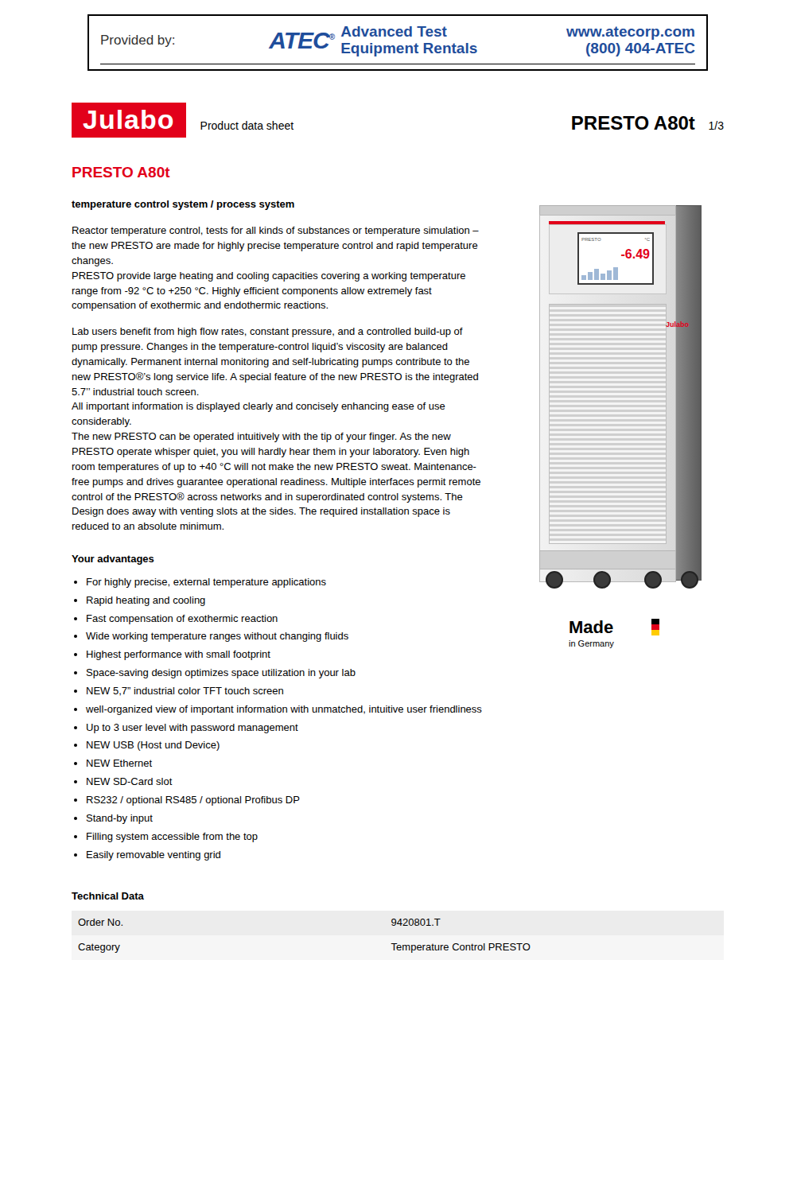Provided by:
ATEC®
Advanced Test
Equipment Rentals
www.atecorp.com
(800) 404-ATEC
Julabo Product data sheet
PRESTO A80t 1/3
PRESTO A80t
temperature control system / process system
Reactor temperature control, tests for all kinds of substances or temperature simulation – the new PRESTO are made for highly precise temperature control and rapid temperature changes.
PRESTO provide large heating and cooling capacities covering a working temperature range from -92 °C to +250 °C. Highly efficient components allow extremely fast compensation of exothermic and endothermic reactions.
Lab users benefit from high flow rates, constant pressure, and a controlled build-up of pump pressure. Changes in the temperature-control liquid’s viscosity are balanced dynamically. Permanent internal monitoring and self-lubricating pumps contribute to the new PRESTO®’s long service life. A special feature of the new PRESTO is the integrated 5.7’’ industrial touch screen.
All important information is displayed clearly and concisely enhancing ease of use considerably.
The new PRESTO can be operated intuitively with the tip of your finger. As the new PRESTO operate whisper quiet, you will hardly hear them in your laboratory. Even high room temperatures of up to +40 °C will not make the new PRESTO sweat. Maintenance-free pumps and drives guarantee operational readiness. Multiple interfaces permit remote control of the PRESTO® across networks and in superordinated control systems. The Design does away with venting slots at the sides. The required installation space is reduced to an absolute minimum.
Your advantages
For highly precise, external temperature applications
Rapid heating and cooling
Fast compensation of exothermic reaction
Wide working temperature ranges without changing fluids
Highest performance with small footprint
Space-saving design optimizes space utilization in your lab
NEW 5,7” industrial color TFT touch screen
well-organized view of important information with unmatched, intuitive user friendliness
Up to 3 user level with password management
NEW USB (Host und Device)
NEW Ethernet
NEW SD-Card slot
RS232 / optional RS485 / optional Profibus DP
Stand-by input
Filling system accessible from the top
Easily removable venting grid
PRESTO°C
-6.49
Julabo
Made
in Germany
Technical Data
| Order No. | 9420801.T |
| Category | Temperature Control PRESTO |